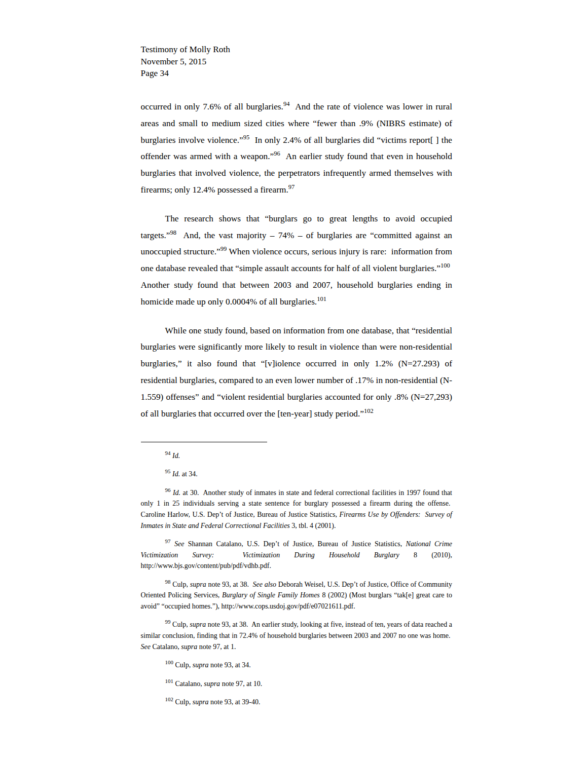Testimony of Molly Roth
November 5, 2015
Page 34
occurred in only 7.6% of all burglaries.94 And the rate of violence was lower in rural areas and small to medium sized cities where “fewer than .9% (NIBRS estimate) of burglaries involve violence.”95 In only 2.4% of all burglaries did “victims report[ ] the offender was armed with a weapon.”96 An earlier study found that even in household burglaries that involved violence, the perpetrators infrequently armed themselves with firearms; only 12.4% possessed a firearm.97
The research shows that “burglars go to great lengths to avoid occupied targets.”98 And, the vast majority – 74% – of burglaries are “committed against an unoccupied structure.”99 When violence occurs, serious injury is rare: information from one database revealed that “simple assault accounts for half of all violent burglaries.”100 Another study found that between 2003 and 2007, household burglaries ending in homicide made up only 0.0004% of all burglaries.101
While one study found, based on information from one database, that “residential burglaries were significantly more likely to result in violence than were non-residential burglaries,” it also found that “[v]iolence occurred in only 1.2% (N=27.293) of residential burglaries, compared to an even lower number of .17% in non-residential (N-1.559) offenses” and “violent residential burglaries accounted for only .8% (N=27,293) of all burglaries that occurred over the [ten-year] study period.”102
94 Id.
95 Id. at 34.
96 Id. at 30. Another study of inmates in state and federal correctional facilities in 1997 found that only 1 in 25 individuals serving a state sentence for burglary possessed a firearm during the offense. Caroline Harlow, U.S. Dep’t of Justice, Bureau of Justice Statistics, Firearms Use by Offenders: Survey of Inmates in State and Federal Correctional Facilities 3, tbl. 4 (2001).
97 See Shannan Catalano, U.S. Dep’t of Justice, Bureau of Justice Statistics, National Crime Victimization Survey: Victimization During Household Burglary 8 (2010), http://www.bjs.gov/content/pub/pdf/vdhb.pdf.
98 Culp, supra note 93, at 38. See also Deborah Weisel, U.S. Dep’t of Justice, Office of Community Oriented Policing Services, Burglary of Single Family Homes 8 (2002) (Most burglars “tak[e] great care to avoid” “occupied homes.”), http://www.cops.usdoj.gov/pdf/e07021611.pdf.
99 Culp, supra note 93, at 38. An earlier study, looking at five, instead of ten, years of data reached a similar conclusion, finding that in 72.4% of household burglaries between 2003 and 2007 no one was home. See Catalano, supra note 97, at 1.
100 Culp, supra note 93, at 34.
101 Catalano, supra note 97, at 10.
102 Culp, supra note 93, at 39-40.